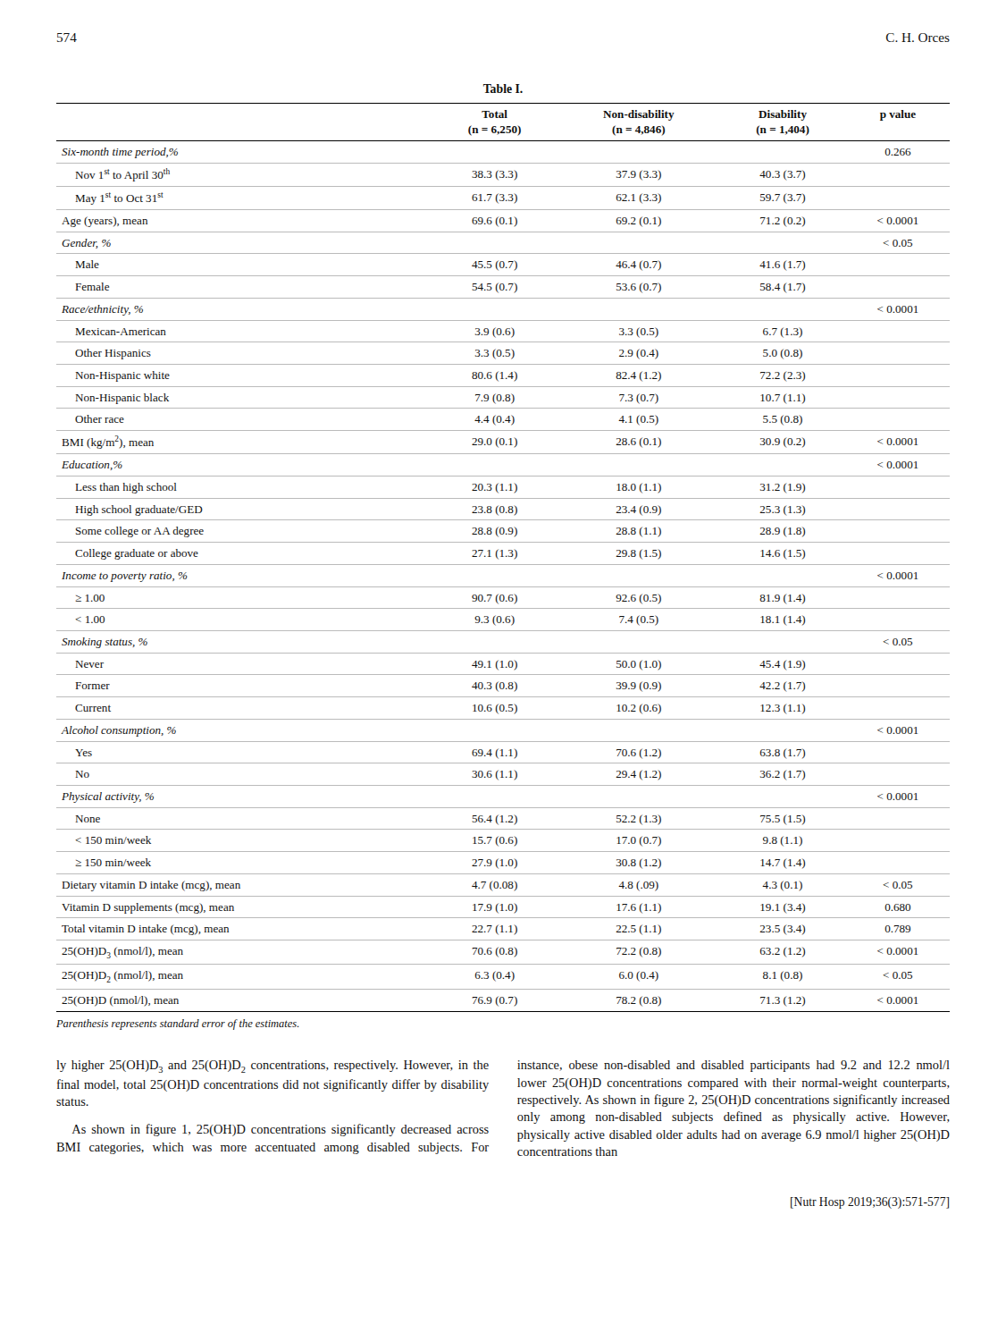574 C. H. Orces
Table I.
| | Total (n = 6,250) | Non-disability (n = 4,846) | Disability (n = 1,404) | p value |
| --- | --- | --- | --- | --- |
| Six-month time period,% | | | | 0.266 |
| Nov 1 st to April 30 th | 38.3 (3.3) | 37.9 (3.3) | 40.3 (3.7) | |
| May 1 st to Oct 31 st | 61.7 (3.3) | 62.1 (3.3) | 59.7 (3.7) | |
| Age (years), mean | 69.6 (0.1) | 69.2 (0.1) | 71.2 (0.2) | < 0.0001 |
| Gender, % | | | | < 0.05 |
| Male | 45.5 (0.7) | 46.4 (0.7) | 41.6 (1.7) | |
| Female | 54.5 (0.7) | 53.6 (0.7) | 58.4 (1.7) | |
| Race/ethnicity, % | | | | < 0.0001 |
| Mexican-American | 3.9 (0.6) | 3.3 (0.5) | 6.7 (1.3) | |
| Other Hispanics | 3.3 (0.5) | 2.9 (0.4) | 5.0 (0.8) | |
| Non-Hispanic white | 80.6 (1.4) | 82.4 (1.2) | 72.2 (2.3) | |
| Non-Hispanic black | 7.9 (0.8) | 7.3 (0.7) | 10.7 (1.1) | |
| Other race | 4.4 (0.4) | 4.1 (0.5) | 5.5 (0.8) | |
| BMI (kg/m 2 ), mean | 29.0 (0.1) | 28.6 (0.1) | 30.9 (0.2) | < 0.0001 |
| Education,% | | | | < 0.0001 |
| Less than high school | 20.3 (1.1) | 18.0 (1.1) | 31.2 (1.9) | |
| High school graduate/GED | 23.8 (0.8) | 23.4 (0.9) | 25.3 (1.3) | |
| Some college or AA degree | 28.8 (0.9) | 28.8 (1.1) | 28.9 (1.8) | |
| College graduate or above | 27.1 (1.3) | 29.8 (1.5) | 14.6 (1.5) | |
| Income to poverty ratio, % | | | | < 0.0001 |
| ≥ 1.00 | 90.7 (0.6) | 92.6 (0.5) | 81.9 (1.4) | |
| < 1.00 | 9.3 (0.6) | 7.4 (0.5) | 18.1 (1.4) | |
| Smoking status, % | | | | < 0.05 |
| Never | 49.1 (1.0) | 50.0 (1.0) | 45.4 (1.9) | |
| Former | 40.3 (0.8) | 39.9 (0.9) | 42.2 (1.7) | |
| Current | 10.6 (0.5) | 10.2 (0.6) | 12.3 (1.1) | |
| Alcohol consumption, % | | | | < 0.0001 |
| Yes | 69.4 (1.1) | 70.6 (1.2) | 63.8 (1.7) | |
| No | 30.6 (1.1) | 29.4 (1.2) | 36.2 (1.7) | |
| Physical activity, % | | | | < 0.0001 |
| None | 56.4 (1.2) | 52.2 (1.3) | 75.5 (1.5) | |
| < 150 min/week | 15.7 (0.6) | 17.0 (0.7) | 9.8 (1.1) | |
| ≥ 150 min/week | 27.9 (1.0) | 30.8 (1.2) | 14.7 (1.4) | |
| Dietary vitamin D intake (mcg), mean | 4.7 (0.08) | 4.8 (.09) | 4.3 (0.1) | < 0.05 |
| Vitamin D supplements (mcg), mean | 17.9 (1.0) | 17.6 (1.1) | 19.1 (3.4) | 0.680 |
| Total vitamin D intake (mcg), mean | 22.7 (1.1) | 22.5 (1.1) | 23.5 (3.4) | 0.789 |
| 25(OH)D 3 (nmol/l), mean | 70.6 (0.8) | 72.2 (0.8) | 63.2 (1.2) | < 0.0001 |
| 25(OH)D 2 (nmol/l), mean | 6.3 (0.4) | 6.0 (0.4) | 8.1 (0.8) | < 0.05 |
| 25(OH)D (nmol/l), mean | 76.9 (0.7) | 78.2 (0.8) | 71.3 (1.2) | < 0.0001 |
Parenthesis represents standard error of the estimates.
ly higher 25(OH)D3 and 25(OH)D2 concentrations, respectively. However, in the final model, total 25(OH)D concentrations did not significantly differ by disability status.
As shown in figure 1, 25(OH)D concentrations significantly decreased across BMI categories, which was more accentuated among disabled subjects. For instance, obese non-disabled and disabled participants had 9.2 and 12.2 nmol/l lower 25(OH)D concentrations compared with their normal-weight counterparts, respectively. As shown in figure 2, 25(OH)D concentrations significantly increased only among non-disabled subjects defined as physically active. However, physically active disabled older adults had on average 6.9 nmol/l higher 25(OH)D concentrations than
[Nutr Hosp 2019;36(3):571-577]